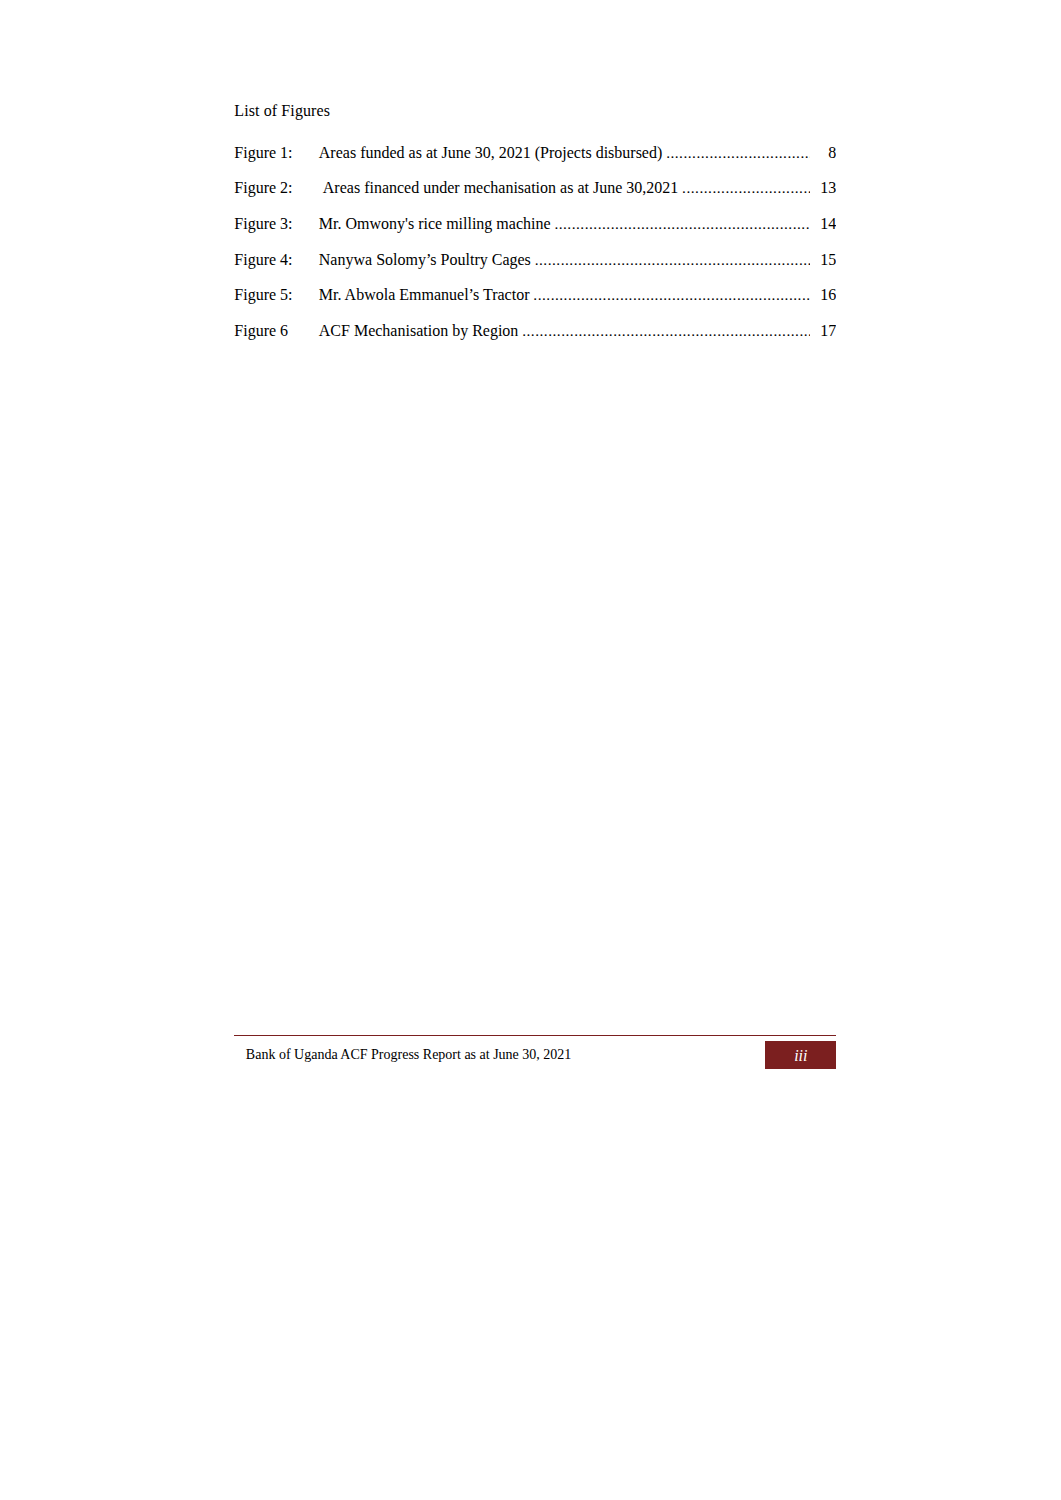List of Figures
Figure 1: Areas funded as at June 30, 2021 (Projects disbursed) ......................................................................................................... 8
Figure 2: Areas financed under mechanisation as at June 30,2021 ................................................................................. 13
Figure 3: Mr. Omwony's rice milling machine ......................................................................................................................... 14
Figure 4: Nanywa Solomy’s Poultry Cages ........................................................................................................................... 15
Figure 5: Mr. Abwola Emmanuel’s Tractor ............................................................................................................................. 16
Figure 6 ACF Mechanisation by Region ................................................................................................................................. 17
Bank of Uganda ACF Progress Report as at June 30, 2021
iii